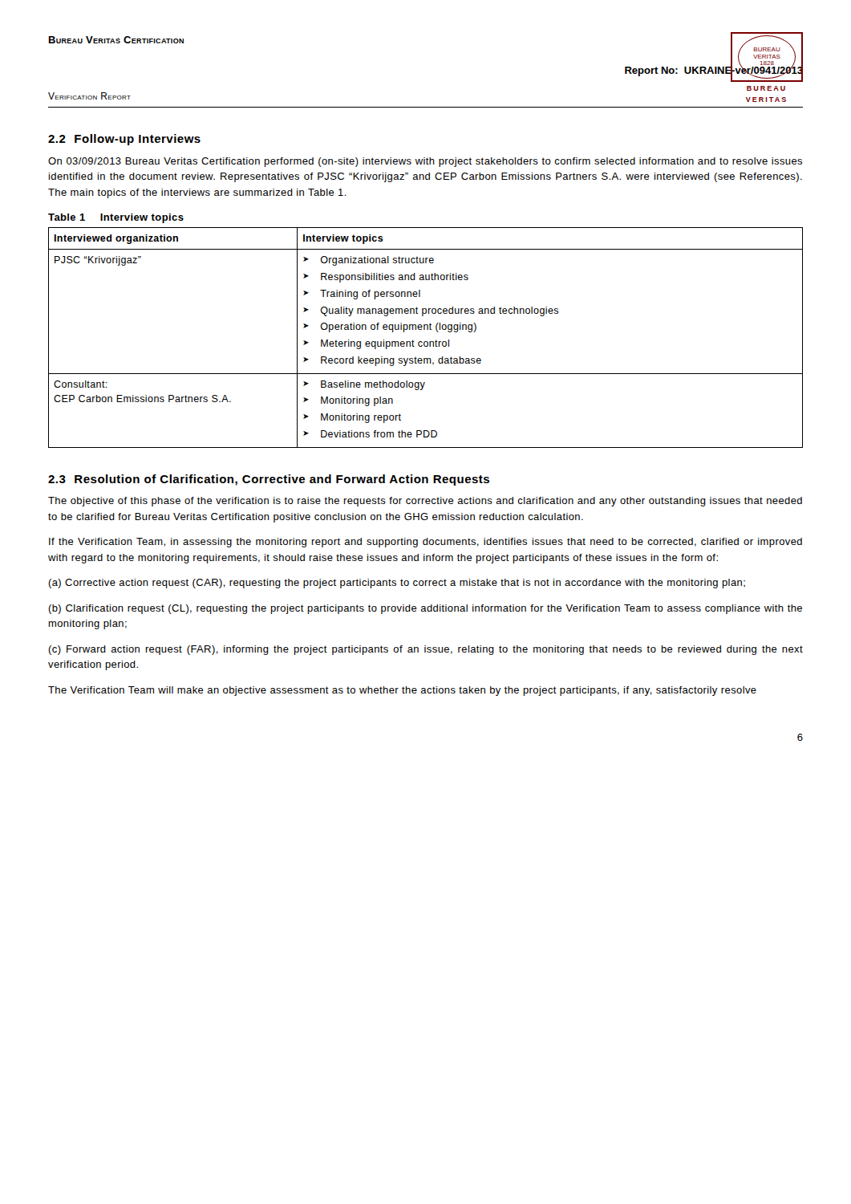Bureau Veritas Certification
Report No: UKRAINE-ver/0941/2013
Verification Report
BUREAU
VERITAS
1828
BUREAU
VERITAS
2.2 Follow-up Interviews
On 03/09/2013 Bureau Veritas Certification performed (on-site) interviews with project stakeholders to confirm selected information and to resolve issues identified in the document review. Representatives of PJSC “Krivorijgaz” and CEP Carbon Emissions Partners S.A. were interviewed (see References). The main topics of the interviews are summarized in Table 1.
Table 1 Interview topics
| Interviewed organization | Interview topics |
| --- | --- |
| PJSC “Krivorijgaz” | Organizational structure Responsibilities and authorities Training of personnel Quality management procedures and technologies Operation of equipment (logging) Metering equipment control Record keeping system, database |
| Consultant: CEP Carbon Emissions Partners S.A. | Baseline methodology Monitoring plan Monitoring report Deviations from the PDD |
2.3 Resolution of Clarification, Corrective and Forward Action Requests
The objective of this phase of the verification is to raise the requests for corrective actions and clarification and any other outstanding issues that needed to be clarified for Bureau Veritas Certification positive conclusion on the GHG emission reduction calculation.
If the Verification Team, in assessing the monitoring report and supporting documents, identifies issues that need to be corrected, clarified or improved with regard to the monitoring requirements, it should raise these issues and inform the project participants of these issues in the form of:
(a) Corrective action request (CAR), requesting the project participants to correct a mistake that is not in accordance with the monitoring plan;
(b) Clarification request (CL), requesting the project participants to provide additional information for the Verification Team to assess compliance with the monitoring plan;
(c) Forward action request (FAR), informing the project participants of an issue, relating to the monitoring that needs to be reviewed during the next verification period.
The Verification Team will make an objective assessment as to whether the actions taken by the project participants, if any, satisfactorily resolve
6